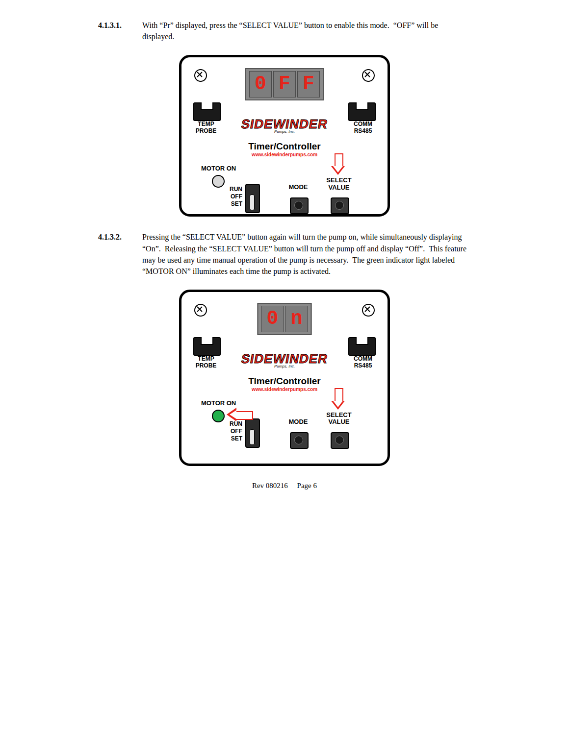4.1.3.1.
With “Pr” displayed, press the “SELECT VALUE” button to enable this mode. “OFF” will be displayed.
0
F
F
TEMP
PROBE
COMM
RS485
SIDEWINDER
Pumps, Inc.
Timer/Controller
www.sidewinderpumps.com
MOTOR ON
RUN
OFF
SET
MODE
SELECT
VALUE
4.1.3.2.
Pressing the “SELECT VALUE” button again will turn the pump on, while simultaneously displaying “On”. Releasing the “SELECT VALUE” button will turn the pump off and display “Off”. This feature may be used any time manual operation of the pump is necessary. The green indicator light labeled “MOTOR ON” illuminates each time the pump is activated.
0
n
TEMP
PROBE
COMM
RS485
SIDEWINDER
Pumps, Inc.
Timer/Controller
www.sidewinderpumps.com
MOTOR ON
RUN
OFF
SET
MODE
SELECT
VALUE
Rev 080216 Page 6